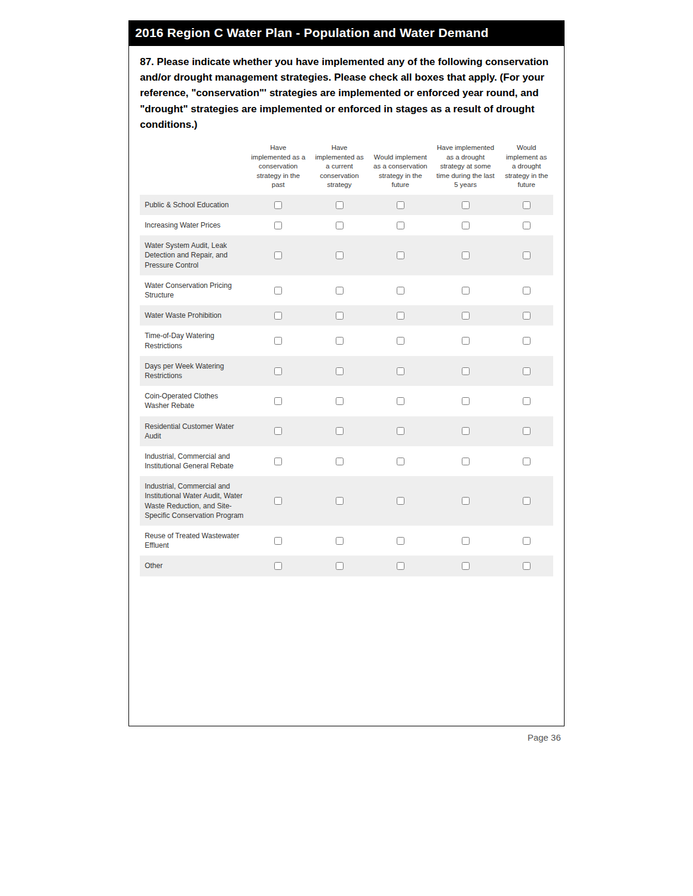2016 Region C Water Plan - Population and Water Demand
87. Please indicate whether you have implemented any of the following conservation and/or drought management strategies. Please check all boxes that apply. (For your reference, "conservation"' strategies are implemented or enforced year round, and "drought" strategies are implemented or enforced in stages as a result of drought conditions.)
| | Have implemented as a conservation strategy in the past | Have implemented as a current conservation strategy | Would implement as a conservation strategy in the future | Have implemented as a drought strategy at some time during the last 5 years | Would implement as a drought strategy in the future |
| --- | --- | --- | --- | --- | --- |
| Public & School Education | | | | | |
| Increasing Water Prices | | | | | |
| Water System Audit, Leak Detection and Repair, and Pressure Control | | | | | |
| Water Conservation Pricing Structure | | | | | |
| Water Waste Prohibition | | | | | |
| Time-of-Day Watering Restrictions | | | | | |
| Days per Week Watering Restrictions | | | | | |
| Coin-Operated Clothes Washer Rebate | | | | | |
| Residential Customer Water Audit | | | | | |
| Industrial, Commercial and Institutional General Rebate | | | | | |
| Industrial, Commercial and Institutional Water Audit, Water Waste Reduction, and Site-Specific Conservation Program | | | | | |
| Reuse of Treated Wastewater Effluent | | | | | |
| Other | | | | | |
Page 36